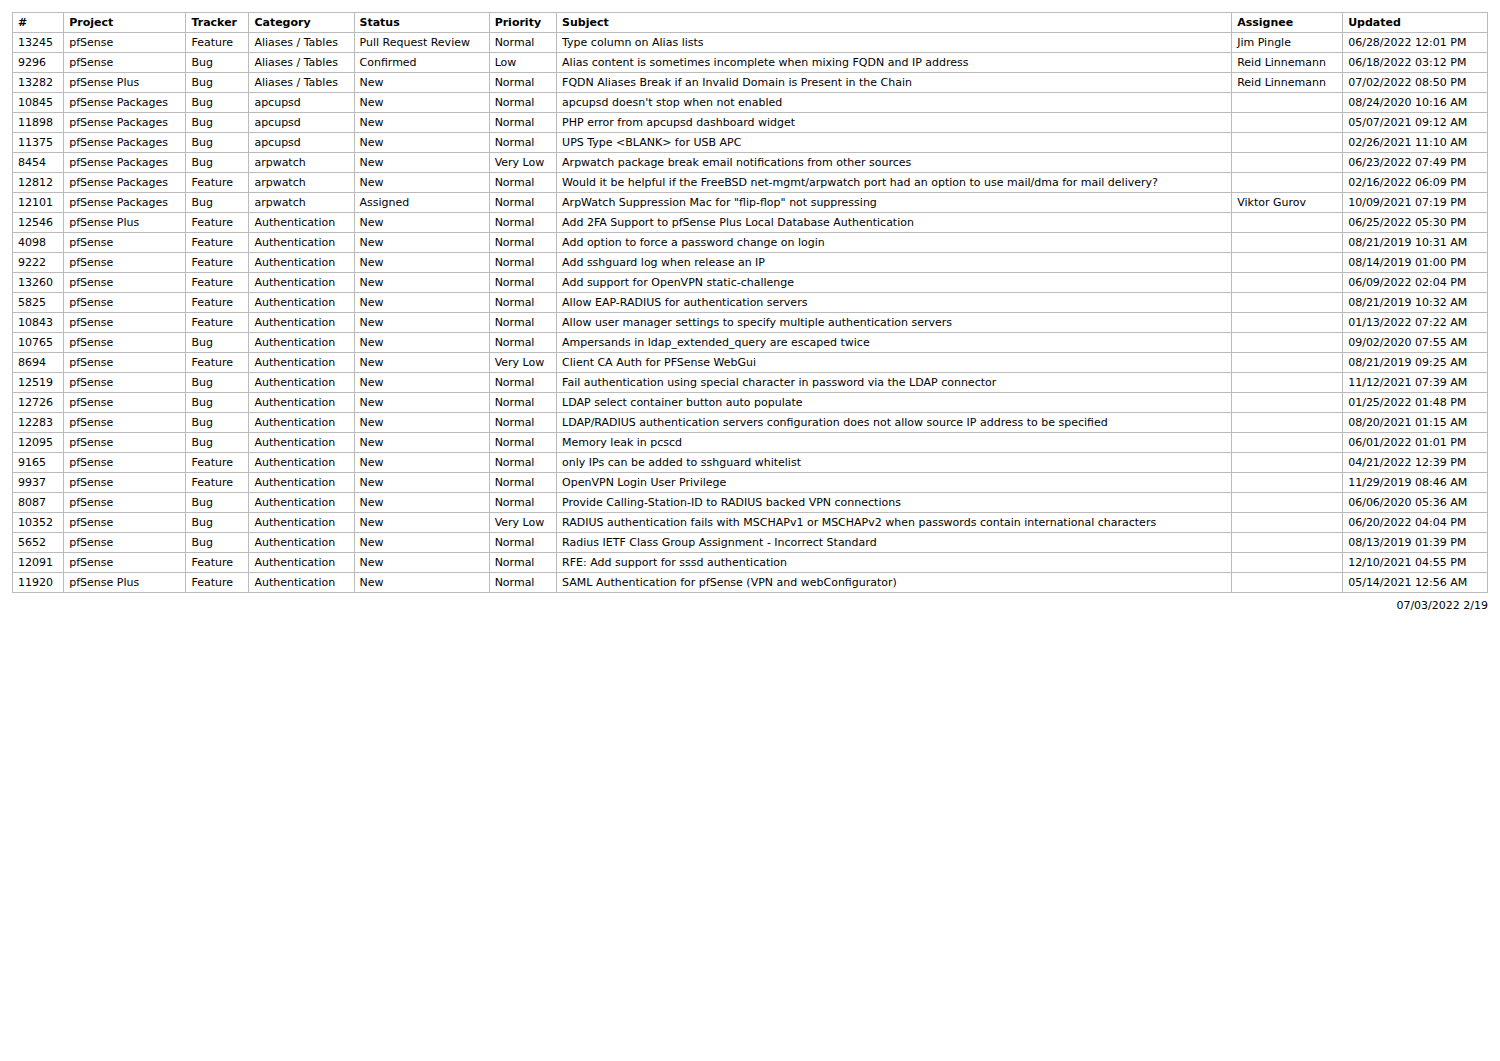| # | Project | Tracker | Category | Status | Priority | Subject | Assignee | Updated |
| --- | --- | --- | --- | --- | --- | --- | --- | --- |
| 13245 | pfSense | Feature | Aliases / Tables | Pull Request Review | Normal | Type column on Alias lists | Jim Pingle | 06/28/2022 12:01 PM |
| 9296 | pfSense | Bug | Aliases / Tables | Confirmed | Low | Alias content is sometimes incomplete when mixing FQDN and IP address | Reid Linnemann | 06/18/2022 03:12 PM |
| 13282 | pfSense Plus | Bug | Aliases / Tables | New | Normal | FQDN Aliases Break if an Invalid Domain is Present in the Chain | Reid Linnemann | 07/02/2022 08:50 PM |
| 10845 | pfSense Packages | Bug | apcupsd | New | Normal | apcupsd doesn't stop when not enabled | | 08/24/2020 10:16 AM |
| 11898 | pfSense Packages | Bug | apcupsd | New | Normal | PHP error from apcupsd dashboard widget | | 05/07/2021 09:12 AM |
| 11375 | pfSense Packages | Bug | apcupsd | New | Normal | UPS Type <BLANK> for USB APC | | 02/26/2021 11:10 AM |
| 8454 | pfSense Packages | Bug | arpwatch | New | Very Low | Arpwatch package break email notifications from other sources | | 06/23/2022 07:49 PM |
| 12812 | pfSense Packages | Feature | arpwatch | New | Normal | Would it be helpful if the FreeBSD net-mgmt/arpwatch port had an option to use mail/dma for mail delivery? | | 02/16/2022 06:09 PM |
| 12101 | pfSense Packages | Bug | arpwatch | Assigned | Normal | ArpWatch Suppression Mac for "flip-flop" not suppressing | Viktor Gurov | 10/09/2021 07:19 PM |
| 12546 | pfSense Plus | Feature | Authentication | New | Normal | Add 2FA Support to pfSense Plus Local Database Authentication | | 06/25/2022 05:30 PM |
| 4098 | pfSense | Feature | Authentication | New | Normal | Add option to force a password change on login | | 08/21/2019 10:31 AM |
| 9222 | pfSense | Feature | Authentication | New | Normal | Add sshguard log when release an IP | | 08/14/2019 01:00 PM |
| 13260 | pfSense | Feature | Authentication | New | Normal | Add support for OpenVPN static-challenge | | 06/09/2022 02:04 PM |
| 5825 | pfSense | Feature | Authentication | New | Normal | Allow EAP-RADIUS for authentication servers | | 08/21/2019 10:32 AM |
| 10843 | pfSense | Feature | Authentication | New | Normal | Allow user manager settings to specify multiple authentication servers | | 01/13/2022 07:22 AM |
| 10765 | pfSense | Bug | Authentication | New | Normal | Ampersands in ldap_extended_query are escaped twice | | 09/02/2020 07:55 AM |
| 8694 | pfSense | Feature | Authentication | New | Very Low | Client CA Auth for PFSense WebGui | | 08/21/2019 09:25 AM |
| 12519 | pfSense | Bug | Authentication | New | Normal | Fail authentication using special character in password via the LDAP connector | | 11/12/2021 07:39 AM |
| 12726 | pfSense | Bug | Authentication | New | Normal | LDAP select container button auto populate | | 01/25/2022 01:48 PM |
| 12283 | pfSense | Bug | Authentication | New | Normal | LDAP/RADIUS authentication servers configuration does not allow source IP address to be specified | | 08/20/2021 01:15 AM |
| 12095 | pfSense | Bug | Authentication | New | Normal | Memory leak in pcscd | | 06/01/2022 01:01 PM |
| 9165 | pfSense | Feature | Authentication | New | Normal | only IPs can be added to sshguard whitelist | | 04/21/2022 12:39 PM |
| 9937 | pfSense | Feature | Authentication | New | Normal | OpenVPN Login User Privilege | | 11/29/2019 08:46 AM |
| 8087 | pfSense | Bug | Authentication | New | Normal | Provide Calling-Station-ID to RADIUS backed VPN connections | | 06/06/2020 05:36 AM |
| 10352 | pfSense | Bug | Authentication | New | Very Low | RADIUS authentication fails with MSCHAPv1 or MSCHAPv2 when passwords contain international characters | | 06/20/2022 04:04 PM |
| 5652 | pfSense | Bug | Authentication | New | Normal | Radius IETF Class Group Assignment - Incorrect Standard | | 08/13/2019 01:39 PM |
| 12091 | pfSense | Feature | Authentication | New | Normal | RFE: Add support for sssd authentication | | 12/10/2021 04:55 PM |
| 11920 | pfSense Plus | Feature | Authentication | New | Normal | SAML Authentication for pfSense (VPN and webConfigurator) | | 05/14/2021 12:56 AM |
07/03/2022 2/19